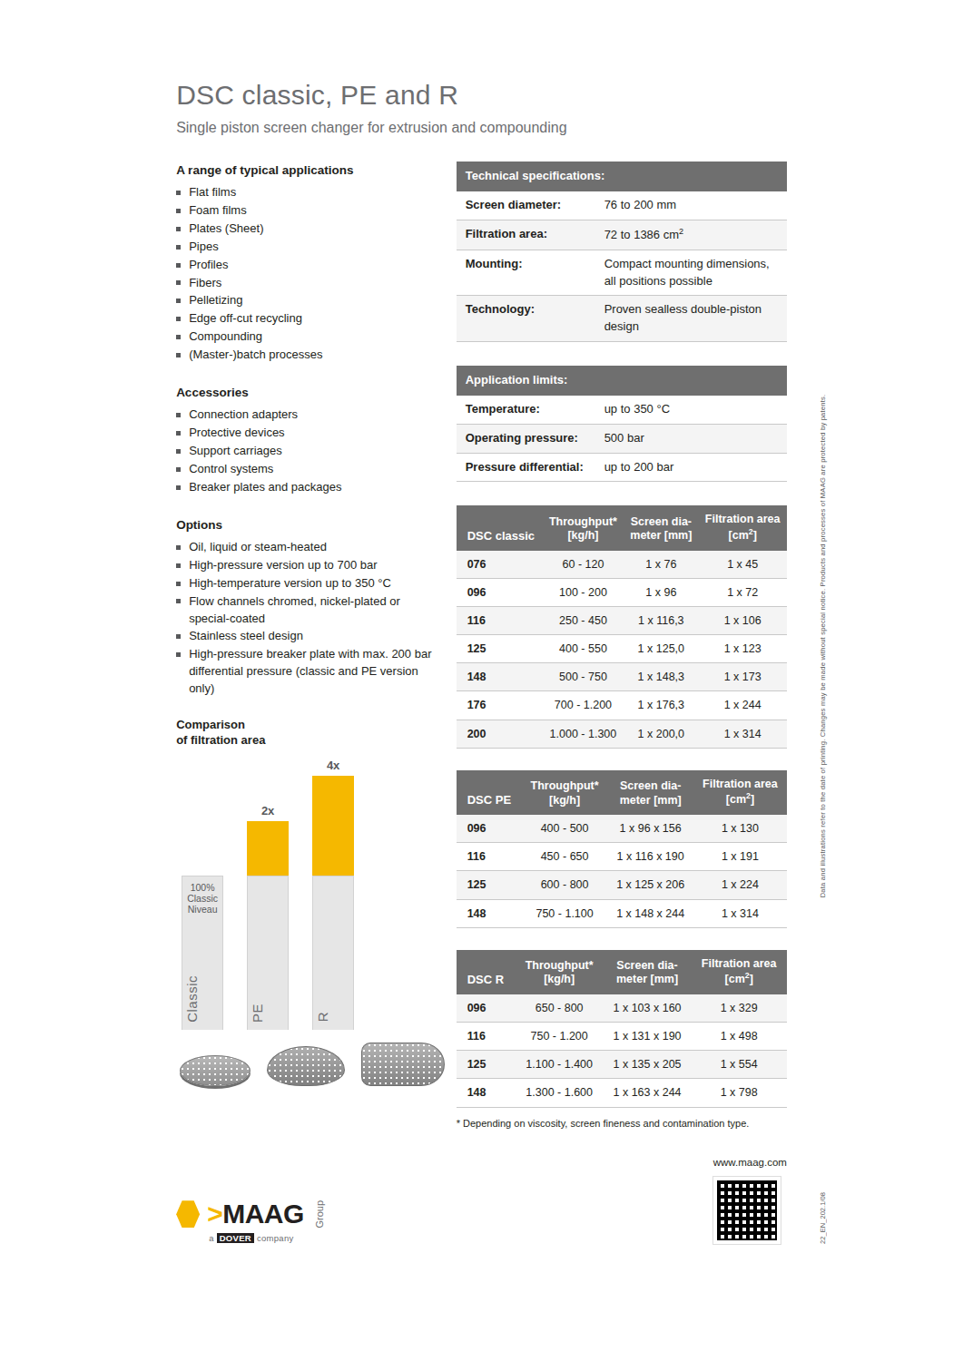DSC classic, PE and R
Single piston screen changer for extrusion and compounding
A range of typical applications
Flat films
Foam films
Plates (Sheet)
Pipes
Profiles
Fibers
Pelletizing
Edge off-cut recycling
Compounding
(Master-)batch processes
Accessories
Connection adapters
Protective devices
Support carriages
Control systems
Breaker plates and packages
Options
Oil, liquid or steam-heated
High-pressure version up to 700 bar
High-temperature version up to 350 °C
Flow channels chromed, nickel-plated or special-coated
Stainless steel design
High-pressure breaker plate with max. 200 bar differential pressure (classic and PE version only)
Comparison
of filtration area
100%
Classic
Niveau
Classic
2x
PE
4x
R
Technical specifications:
| Screen diameter: | 76 to 200 mm |
| Filtration area: | 72 to 1386 cm 2 |
| Mounting: | Compact mounting dimensions, all positions possible |
| Technology: | Proven sealless double-piston design |
Application limits:
| Temperature: | up to 350 °C |
| Operating pressure: | 500 bar |
| Pressure differential: | up to 200 bar |
| DSC classic | Throughput* [kg/h] | Screen dia- meter [mm] | Filtration area [cm 2 ] |
| --- | --- | --- | --- |
| 076 | 60 - 120 | 1 x 76 | 1 x 45 |
| 096 | 100 - 200 | 1 x 96 | 1 x 72 |
| 116 | 250 - 450 | 1 x 116,3 | 1 x 106 |
| 125 | 400 - 550 | 1 x 125,0 | 1 x 123 |
| 148 | 500 - 750 | 1 x 148,3 | 1 x 173 |
| 176 | 700 - 1.200 | 1 x 176,3 | 1 x 244 |
| 200 | 1.000 - 1.300 | 1 x 200,0 | 1 x 314 |
| DSC PE | Throughput* [kg/h] | Screen dia- meter [mm] | Filtration area [cm 2 ] |
| --- | --- | --- | --- |
| 096 | 400 - 500 | 1 x 96 x 156 | 1 x 130 |
| 116 | 450 - 650 | 1 x 116 x 190 | 1 x 191 |
| 125 | 600 - 800 | 1 x 125 x 206 | 1 x 224 |
| 148 | 750 - 1.100 | 1 x 148 x 244 | 1 x 314 |
| DSC R | Throughput* [kg/h] | Screen dia- meter [mm] | Filtration area [cm 2 ] |
| --- | --- | --- | --- |
| 096 | 650 - 800 | 1 x 103 x 160 | 1 x 329 |
| 116 | 750 - 1.200 | 1 x 131 x 190 | 1 x 498 |
| 125 | 1.100 - 1.400 | 1 x 135 x 205 | 1 x 554 |
| 148 | 1.300 - 1.600 | 1 x 163 x 244 | 1 x 798 |
* Depending on viscosity, screen fineness and contamination type.
>MAAG
Group
a DOVER company
www.maag.com
Data and illustrations refer to the date of printing. Changes may be made without special notice. Products and processes of MAAG are protected by patents.
22_EN_202.1/08